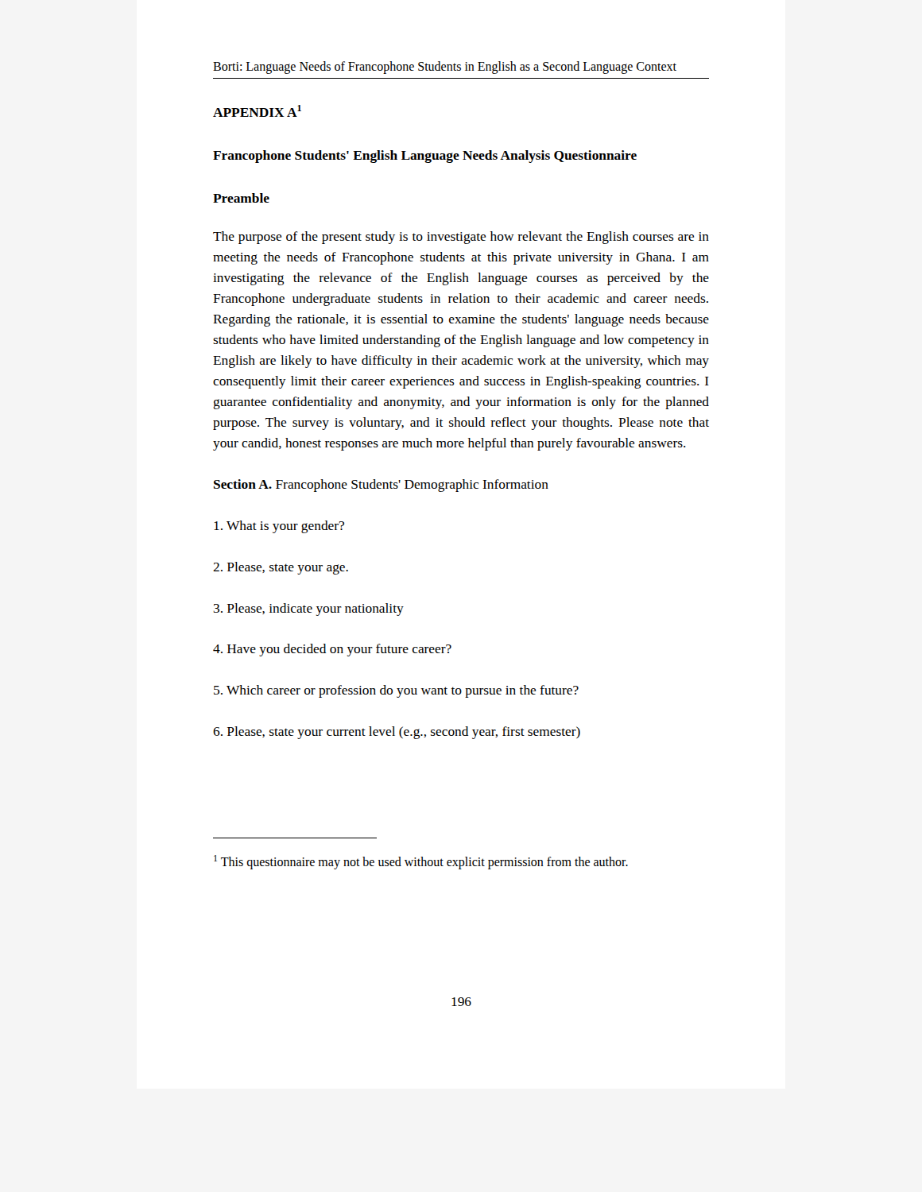Borti: Language Needs of Francophone Students in English as a Second Language Context
APPENDIX A1
Francophone Students' English Language Needs Analysis Questionnaire
Preamble
The purpose of the present study is to investigate how relevant the English courses are in meeting the needs of Francophone students at this private university in Ghana. I am investigating the relevance of the English language courses as perceived by the Francophone undergraduate students in relation to their academic and career needs. Regarding the rationale, it is essential to examine the students' language needs because students who have limited understanding of the English language and low competency in English are likely to have difficulty in their academic work at the university, which may consequently limit their career experiences and success in English-speaking countries. I guarantee confidentiality and anonymity, and your information is only for the planned purpose. The survey is voluntary, and it should reflect your thoughts. Please note that your candid, honest responses are much more helpful than purely favourable answers.
Section A. Francophone Students' Demographic Information
1. What is your gender?
2. Please, state your age.
3. Please, indicate your nationality
4. Have you decided on your future career?
5. Which career or profession do you want to pursue in the future?
6. Please, state your current level (e.g., second year, first semester)
1 This questionnaire may not be used without explicit permission from the author.
196